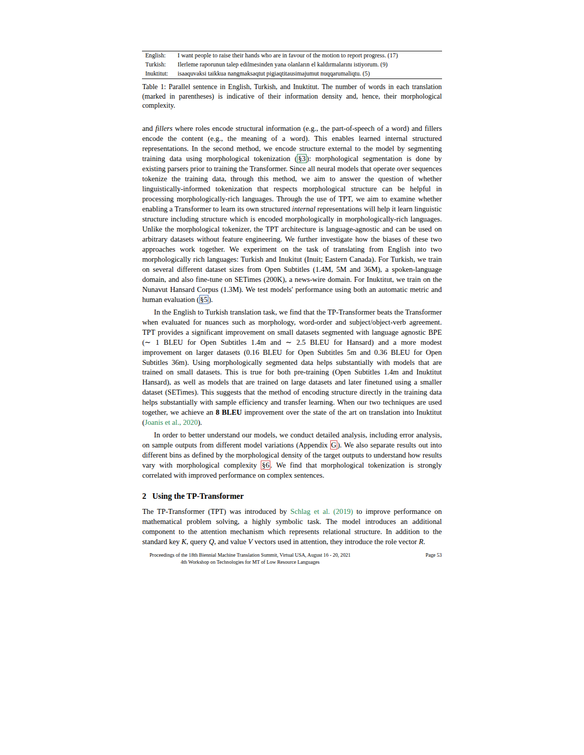| English: | I want people to raise their hands who are in favour of the motion to report progress. (17) |
| Turkish: | Ilerleme raporunun talep edilmesinden yana olanların el kaldırmalarını istiyorum. (9) |
| Inuktitut: | isaaquvaksi taikkua nangmaksaqtut pigiaqtitausimajumut nuqqarumaliqtu. (5) |
Table 1: Parallel sentence in English, Turkish, and Inuktitut. The number of words in each translation (marked in parentheses) is indicative of their information density and, hence, their morphological complexity.
and fillers where roles encode structural information (e.g., the part-of-speech of a word) and fillers encode the content (e.g., the meaning of a word). This enables learned internal structured representations. In the second method, we encode structure external to the model by segmenting training data using morphological tokenization (§3): morphological segmentation is done by existing parsers prior to training the Transformer. Since all neural models that operate over sequences tokenize the training data, through this method, we aim to answer the question of whether linguistically-informed tokenization that respects morphological structure can be helpful in processing morphologically-rich languages. Through the use of TPT, we aim to examine whether enabling a Transformer to learn its own structured internal representations will help it learn linguistic structure including structure which is encoded morphologically in morphologically-rich languages. Unlike the morphological tokenizer, the TPT architecture is language-agnostic and can be used on arbitrary datasets without feature engineering. We further investigate how the biases of these two approaches work together. We experiment on the task of translating from English into two morphologically rich languages: Turkish and Inukitut (Inuit; Eastern Canada). For Turkish, we train on several different dataset sizes from Open Subtitles (1.4M, 5M and 36M), a spoken-language domain, and also fine-tune on SETimes (200K), a news-wire domain. For Inuktitut, we train on the Nunavut Hansard Corpus (1.3M). We test models' performance using both an automatic metric and human evaluation (§5).
In the English to Turkish translation task, we find that the TP-Transformer beats the Transformer when evaluated for nuances such as morphology, word-order and subject/object-verb agreement. TPT provides a significant improvement on small datasets segmented with language agnostic BPE (∼ 1 BLEU for Open Subtitles 1.4m and ∼ 2.5 BLEU for Hansard) and a more modest improvement on larger datasets (0.16 BLEU for Open Subtitles 5m and 0.36 BLEU for Open Subtitles 36m). Using morphologically segmented data helps substantially with models that are trained on small datasets. This is true for both pre-training (Open Subtitles 1.4m and Inuktitut Hansard), as well as models that are trained on large datasets and later finetuned using a smaller dataset (SETimes). This suggests that the method of encoding structure directly in the training data helps substantially with sample efficiency and transfer learning. When our two techniques are used together, we achieve an 8 BLEU improvement over the state of the art on translation into Inuktitut (Joanis et al., 2020).
In order to better understand our models, we conduct detailed analysis, including error analysis, on sample outputs from different model variations (Appendix G). We also separate results out into different bins as defined by the morphological density of the target outputs to understand how results vary with morphological complexity §6. We find that morphological tokenization is strongly correlated with improved performance on complex sentences.
2 Using the TP-Transformer
The TP-Transformer (TPT) was introduced by Schlag et al. (2019) to improve performance on mathematical problem solving, a highly symbolic task. The model introduces an additional component to the attention mechanism which represents relational structure. In addition to the standard key K, query Q, and value V vectors used in attention, they introduce the role vector R.
Proceedings of the 18th Biennial Machine Translation Summit, Virtual USA, August 16 - 20, 2021
4th Workshop on Technologies for MT of Low Resource Languages
Page 53